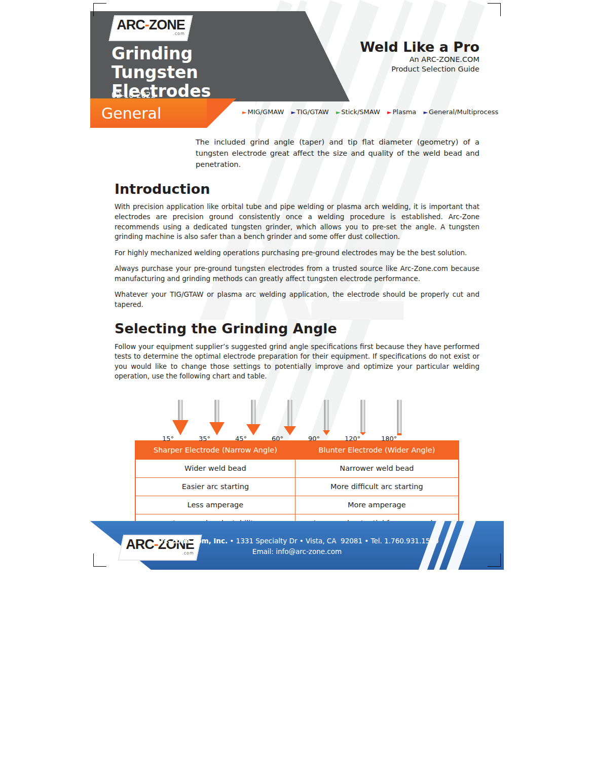AZ
ARC-ZONE
.com
Grinding Tungsten
Electrodes
02-10-2022
Weld Like a Pro
An ARC-ZONE.COM
Product Selection Guide
General
►MIG/GMAW ►TIG/GTAW ►Stick/SMAW ►Plasma ►General/Multiprocess
The included grind angle (taper) and tip flat diameter (geometry) of a tungsten electrode great affect the size and quality of the weld bead and penetration.
Introduction
With precision application like orbital tube and pipe welding or plasma arch welding, it is important that electrodes are precision ground consistently once a welding procedure is established. Arc-Zone recommends using a dedicated tungsten grinder, which allows you to pre-set the angle. A tungsten grinding machine is also safer than a bench grinder and some offer dust collection.
For highly mechanized welding operations purchasing pre-ground electrodes may be the best solution.
Always purchase your pre-ground tungsten electrodes from a trusted source like Arc-Zone.com because manufacturing and grinding methods can greatly affect tungsten electrode performance.
Whatever your TIG/GTAW or plasma arc welding application, the electrode should be properly cut and tapered.
Selecting the Grinding Angle
Follow your equipment supplier’s suggested grind angle specifications first because they have performed tests to determine the optimal electrode preparation for their equipment. If specifications do not exist or you would like to change those settings to potentially improve and optimize your particular welding operation, use the following chart and table.
15°
35°
45°
60°
90°
120°
180°
| Sharper Electrode (Narrow Angle) | Blunter Electrode (Wider Angle) |
| --- | --- |
| Wider weld bead | Narrower weld bead |
| Easier arc starting | More difficult arc starting |
| Less amperage | More amperage |
| Improved arch stability | Increased potential for arc wander |
| Less weld penetration | More weld penetration |
| Shorter electrode life | Longer electrode life |
ARC-ZONE
.com
Arc-Zone.com, Inc. • 1331 Specialty Dr • Vista, CA 92081 • Tel. 1.760.931.1500
Email: info@arc-zone.com